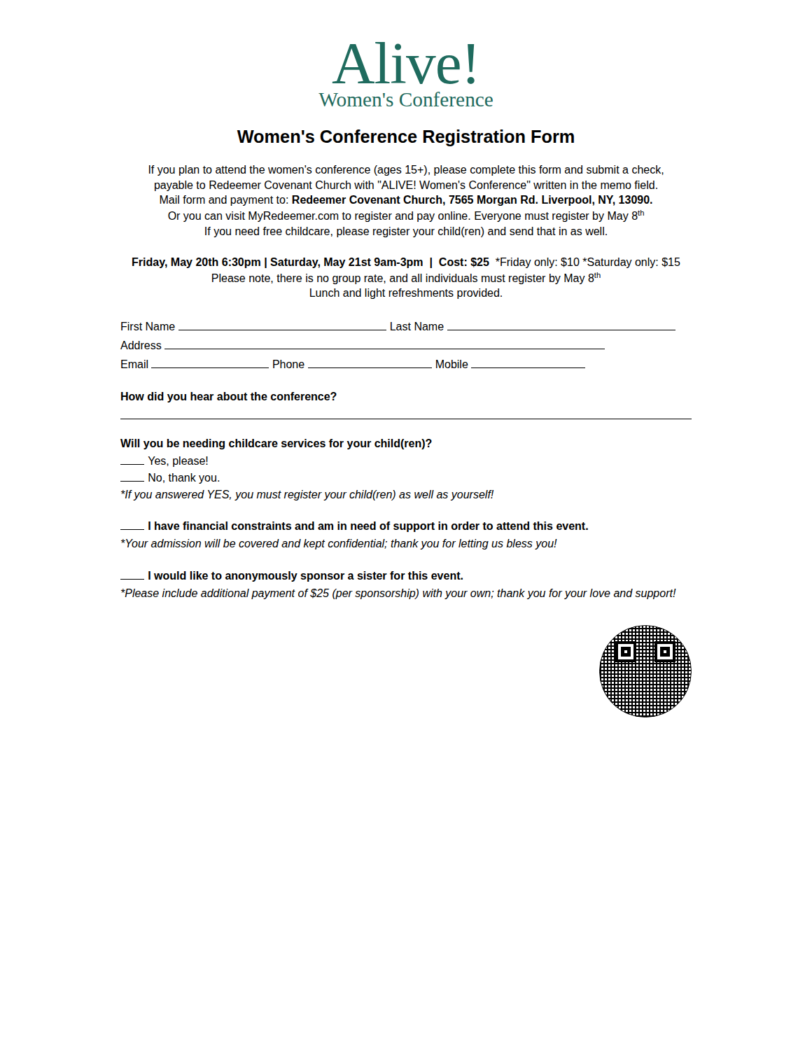Alive! Women's Conference
Women's Conference Registration Form
If you plan to attend the women's conference (ages 15+), please complete this form and submit a check,
payable to Redeemer Covenant Church with "ALIVE! Women's Conference" written in the memo field.
Mail form and payment to: Redeemer Covenant Church, 7565 Morgan Rd. Liverpool, NY, 13090.
Or you can visit MyRedeemer.com to register and pay online. Everyone must register by May 8th
If you need free childcare, please register your child(ren) and send that in as well.
Friday, May 20th 6:30pm | Saturday, May 21st 9am-3pm | Cost: $25 *Friday only: $10 *Saturday only: $15
Please note, there is no group rate, and all individuals must register by May 8th
Lunch and light refreshments provided.
First Name Last Name
Address
Email Phone Mobile
How did you hear about the conference?
Will you be needing childcare services for your child(ren)?
Yes, please!
No, thank you.
*If you answered YES, you must register your child(ren) as well as yourself!
I have financial constraints and am in need of support in order to attend this event.
*Your admission will be covered and kept confidential; thank you for letting us bless you!
I would like to anonymously sponsor a sister for this event.
*Please include additional payment of $25 (per sponsorship) with your own; thank you for your love and support!